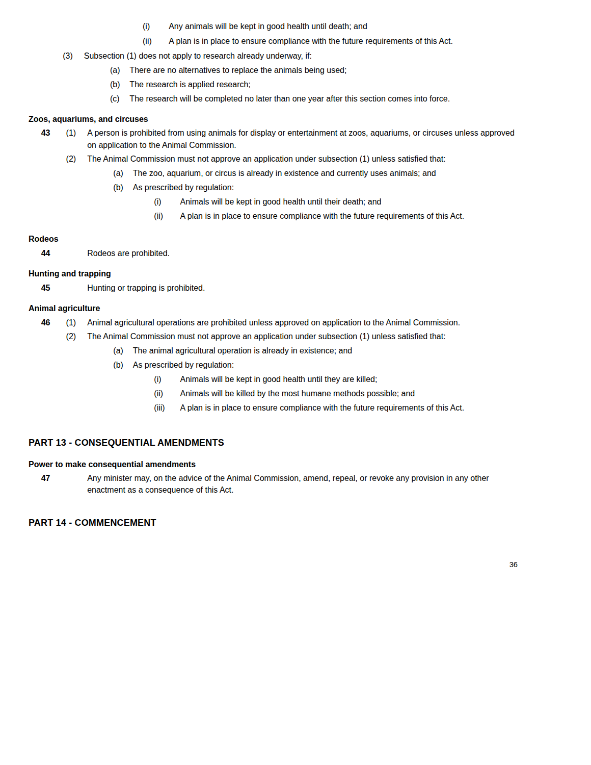(i) Any animals will be kept in good health until death; and
(ii) A plan is in place to ensure compliance with the future requirements of this Act.
(3) Subsection (1) does not apply to research already underway, if:
(a) There are no alternatives to replace the animals being used;
(b) The research is applied research;
(c) The research will be completed no later than one year after this section comes into force.
Zoos, aquariums, and circuses
43
(1) A person is prohibited from using animals for display or entertainment at zoos, aquariums, or circuses unless approved on application to the Animal Commission.
(2) The Animal Commission must not approve an application under subsection (1) unless satisfied that:
(a) The zoo, aquarium, or circus is already in existence and currently uses animals; and
(b) As prescribed by regulation:
(i) Animals will be kept in good health until their death; and
(ii) A plan is in place to ensure compliance with the future requirements of this Act.
Rodeos
44
Rodeos are prohibited.
Hunting and trapping
45
Hunting or trapping is prohibited.
Animal agriculture
46
(1) Animal agricultural operations are prohibited unless approved on application to the Animal Commission.
(2) The Animal Commission must not approve an application under subsection (1) unless satisfied that:
(a) The animal agricultural operation is already in existence; and
(b) As prescribed by regulation:
(i) Animals will be kept in good health until they are killed;
(ii) Animals will be killed by the most humane methods possible; and
(iii) A plan is in place to ensure compliance with the future requirements of this Act.
PART 13 - CONSEQUENTIAL AMENDMENTS
Power to make consequential amendments
47
Any minister may, on the advice of the Animal Commission, amend, repeal, or revoke any provision in any other enactment as a consequence of this Act.
PART 14 - COMMENCEMENT
36